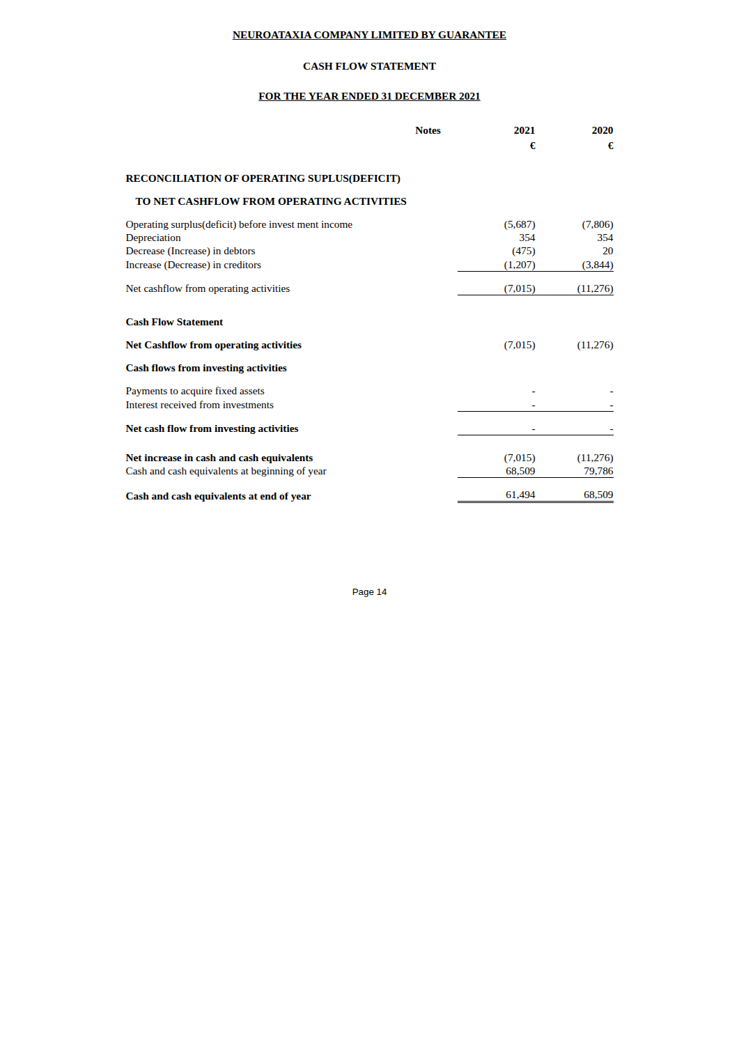NEUROATAXIA COMPANY LIMITED BY GUARANTEE
CASH FLOW STATEMENT
FOR THE YEAR ENDED 31 DECEMBER 2021
| | Notes | 2021 | 2020 |
| --- | --- | --- | --- |
| | | € | € |
| RECONCILIATION OF OPERATING SUPLUS(DEFICIT) |
| TO NET CASHFLOW FROM OPERATING ACTIVITIES |
| Operating surplus(deficit) before invest ment income | | (5,687) | (7,806) |
| Depreciation | | 354 | 354 |
| Decrease (Increase) in debtors | | (475) | 20 |
| Increase (Decrease) in creditors | | (1,207) | (3,844) |
| Net cashflow from operating activities | | (7,015) | (11,276) |
| Cash Flow Statement | | | |
| Net Cashflow from operating activities | | (7,015) | (11,276) |
| Cash flows from investing activities | | | |
| Payments to acquire fixed assets | | - | - |
| Interest received from investments | | - | - |
| Net cash flow from investing activities | | - | - |
| Net increase in cash and cash equivalents | | (7,015) | (11,276) |
| Cash and cash equivalents at beginning of year | | 68,509 | 79,786 |
| Cash and cash equivalents at end of year | | 61,494 | 68,509 |
Page 14